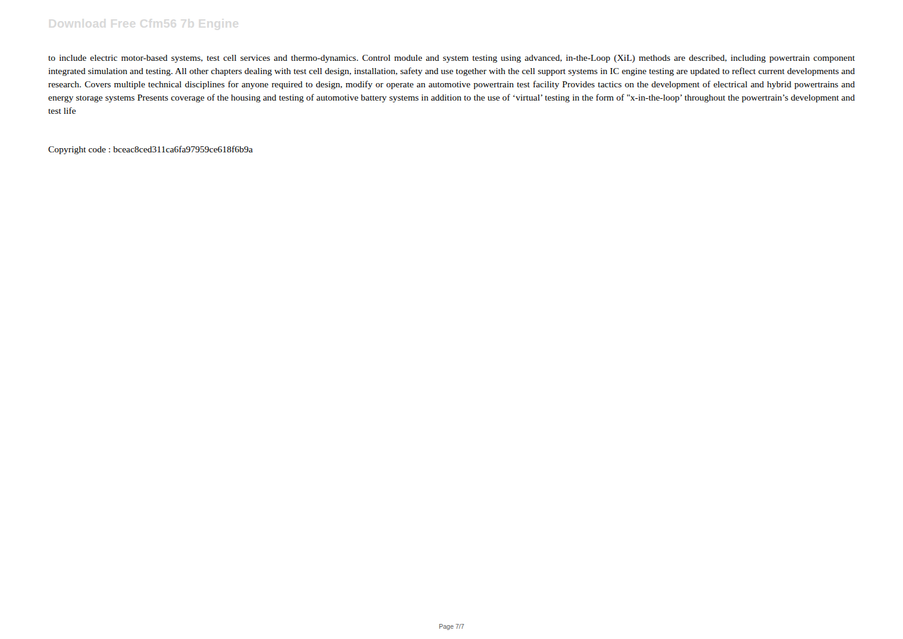Download Free Cfm56 7b Engine
to include electric motor-based systems, test cell services and thermo-dynamics. Control module and system testing using advanced, in-the-Loop (XiL) methods are described, including powertrain component integrated simulation and testing. All other chapters dealing with test cell design, installation, safety and use together with the cell support systems in IC engine testing are updated to reflect current developments and research. Covers multiple technical disciplines for anyone required to design, modify or operate an automotive powertrain test facility Provides tactics on the development of electrical and hybrid powertrains and energy storage systems Presents coverage of the housing and testing of automotive battery systems in addition to the use of ‘virtual’ testing in the form of "x-in-the-loop’ throughout the powertrain’s development and test life
Copyright code : bceac8ced311ca6fa97959ce618f6b9a
Page 7/7